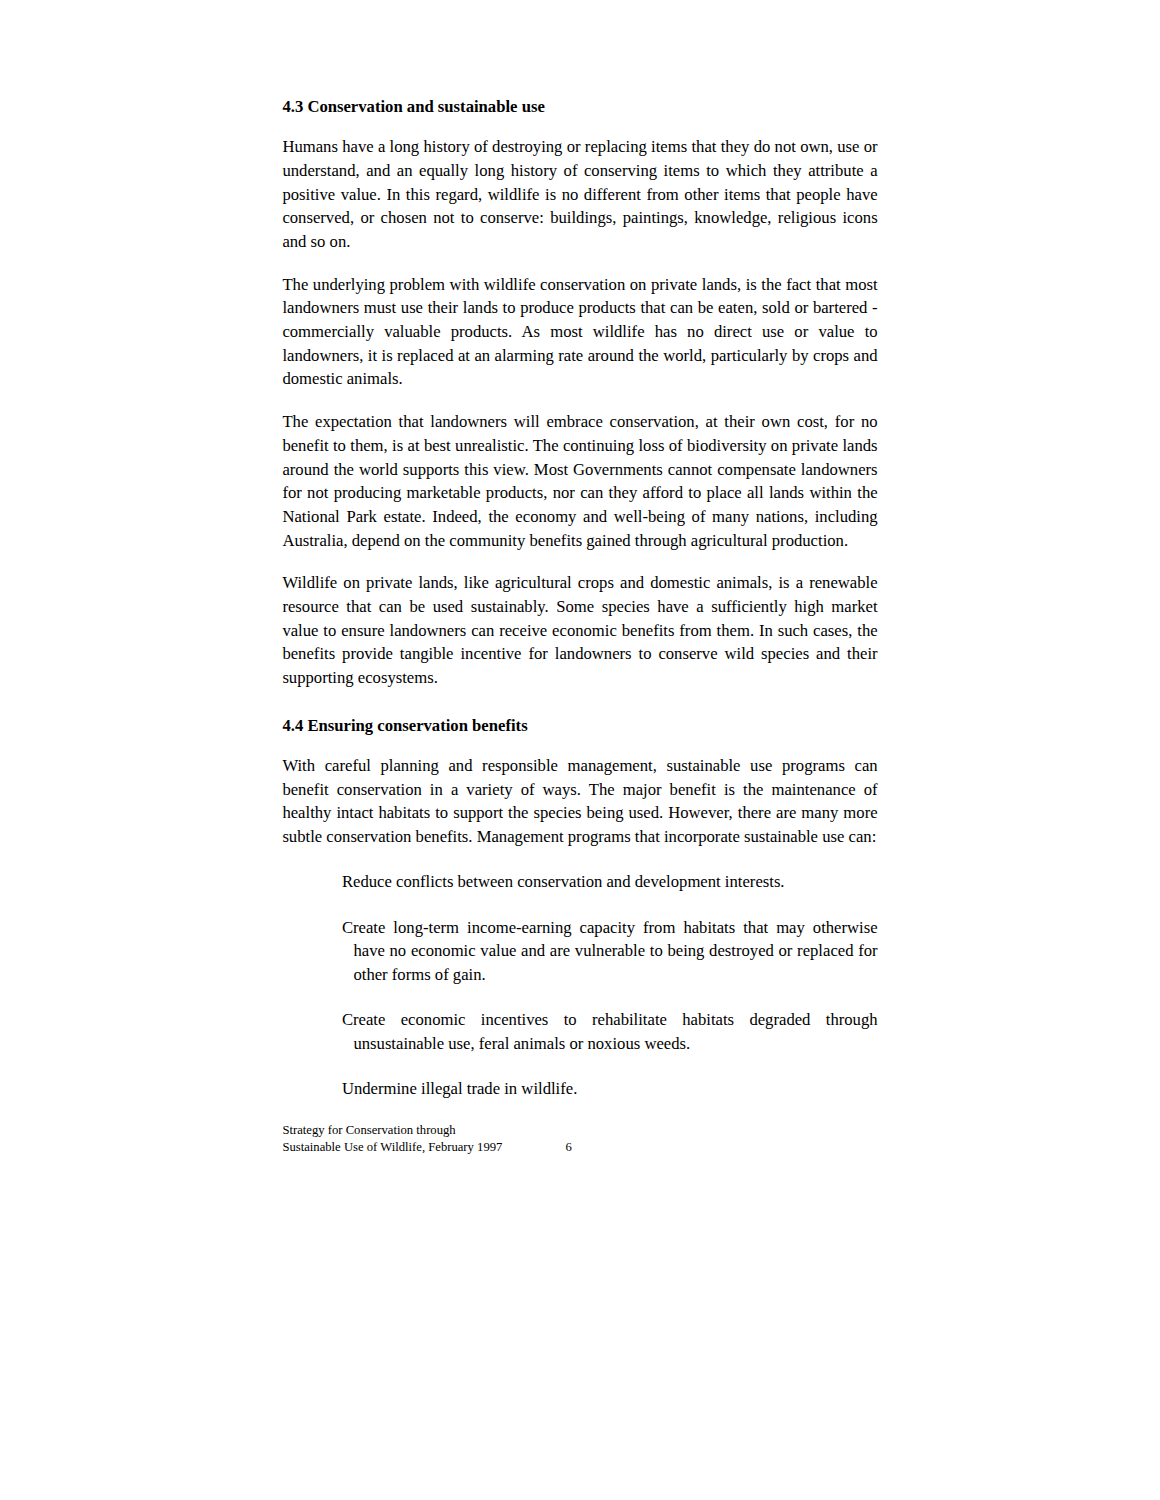4.3 Conservation and sustainable use
Humans have a long history of destroying or replacing items that they do not own, use or understand, and an equally long history of conserving items to which they attribute a positive value. In this regard, wildlife is no different from other items that people have conserved, or chosen not to conserve: buildings, paintings, knowledge, religious icons and so on.
The underlying problem with wildlife conservation on private lands, is the fact that most landowners must use their lands to produce products that can be eaten, sold or bartered - commercially valuable products. As most wildlife has no direct use or value to landowners, it is replaced at an alarming rate around the world, particularly by crops and domestic animals.
The expectation that landowners will embrace conservation, at their own cost, for no benefit to them, is at best unrealistic. The continuing loss of biodiversity on private lands around the world supports this view. Most Governments cannot compensate landowners for not producing marketable products, nor can they afford to place all lands within the National Park estate. Indeed, the economy and well-being of many nations, including Australia, depend on the community benefits gained through agricultural production.
Wildlife on private lands, like agricultural crops and domestic animals, is a renewable resource that can be used sustainably. Some species have a sufficiently high market value to ensure landowners can receive economic benefits from them. In such cases, the benefits provide tangible incentive for landowners to conserve wild species and their supporting ecosystems.
4.4 Ensuring conservation benefits
With careful planning and responsible management, sustainable use programs can benefit conservation in a variety of ways. The major benefit is the maintenance of healthy intact habitats to support the species being used. However, there are many more subtle conservation benefits. Management programs that incorporate sustainable use can:
Reduce conflicts between conservation and development interests.
Create long-term income-earning capacity from habitats that may otherwise have no economic value and are vulnerable to being destroyed or replaced for other forms of gain.
Create economic incentives to rehabilitate habitats degraded through unsustainable use, feral animals or noxious weeds.
Undermine illegal trade in wildlife.
Strategy for Conservation through Sustainable Use of Wildlife, February 19976